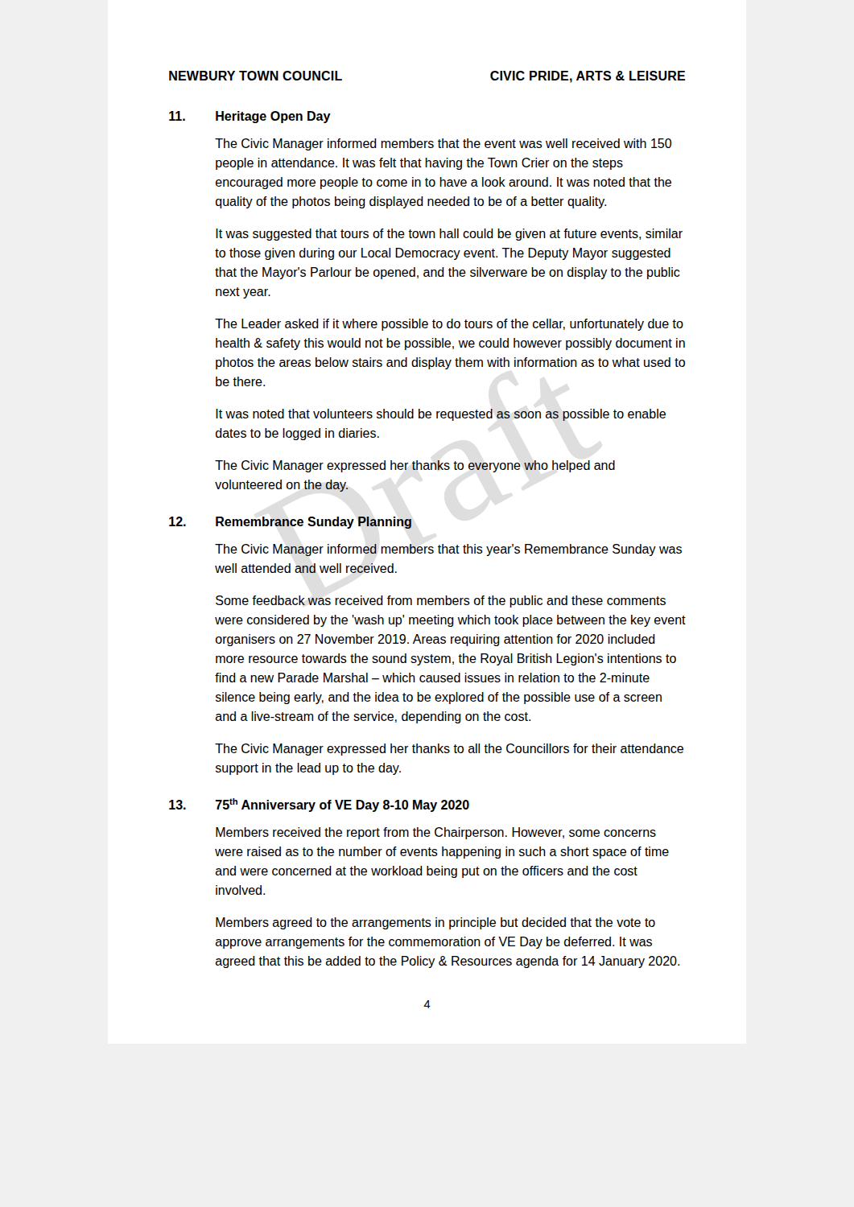Draft
Newbury Town Council
Civic Pride, Arts & Leisure
11.
Heritage Open Day
The Civic Manager informed members that the event was well received with 150 people in attendance. It was felt that having the Town Crier on the steps encouraged more people to come in to have a look around. It was noted that the quality of the photos being displayed needed to be of a better quality.
It was suggested that tours of the town hall could be given at future events, similar to those given during our Local Democracy event. The Deputy Mayor suggested that the Mayor's Parlour be opened, and the silverware be on display to the public next year.
The Leader asked if it where possible to do tours of the cellar, unfortunately due to health & safety this would not be possible, we could however possibly document in photos the areas below stairs and display them with information as to what used to be there.
It was noted that volunteers should be requested as soon as possible to enable dates to be logged in diaries.
The Civic Manager expressed her thanks to everyone who helped and volunteered on the day.
12.
Remembrance Sunday Planning
The Civic Manager informed members that this year's Remembrance Sunday was well attended and well received.
Some feedback was received from members of the public and these comments were considered by the 'wash up' meeting which took place between the key event organisers on 27 November 2019. Areas requiring attention for 2020 included more resource towards the sound system, the Royal British Legion's intentions to find a new Parade Marshal – which caused issues in relation to the 2-minute silence being early, and the idea to be explored of the possible use of a screen and a live-stream of the service, depending on the cost.
The Civic Manager expressed her thanks to all the Councillors for their attendance support in the lead up to the day.
13.
75th Anniversary of VE Day 8-10 May 2020
Members received the report from the Chairperson. However, some concerns were raised as to the number of events happening in such a short space of time and were concerned at the workload being put on the officers and the cost involved.
Members agreed to the arrangements in principle but decided that the vote to approve arrangements for the commemoration of VE Day be deferred. It was agreed that this be added to the Policy & Resources agenda for 14 January 2020.
4